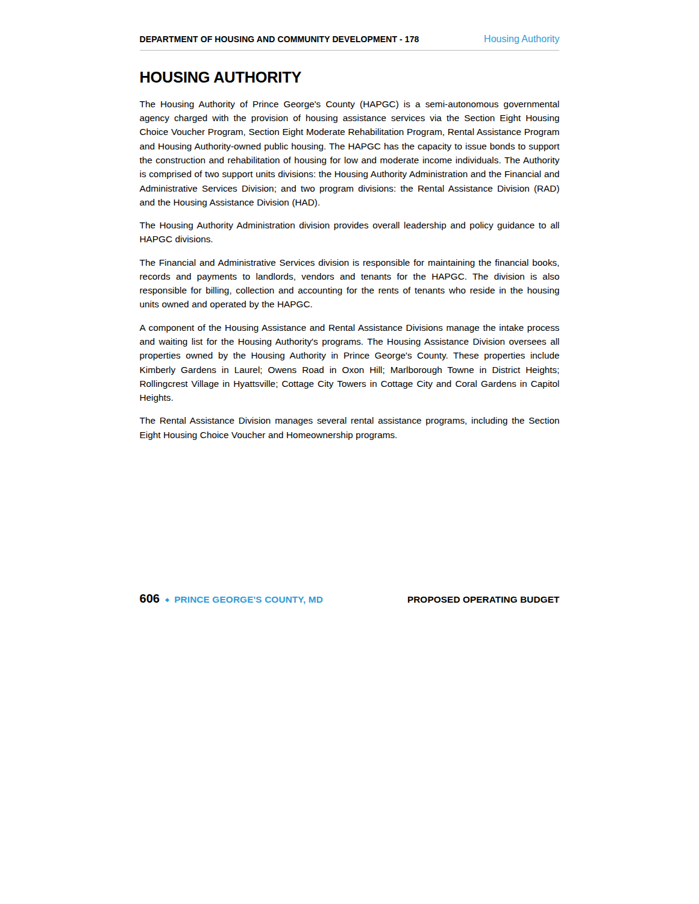DEPARTMENT OF HOUSING AND COMMUNITY DEVELOPMENT - 178
Housing Authority
HOUSING AUTHORITY
The Housing Authority of Prince George's County (HAPGC) is a semi-autonomous governmental agency charged with the provision of housing assistance services via the Section Eight Housing Choice Voucher Program, Section Eight Moderate Rehabilitation Program, Rental Assistance Program and Housing Authority-owned public housing. The HAPGC has the capacity to issue bonds to support the construction and rehabilitation of housing for low and moderate income individuals. The Authority is comprised of two support units divisions: the Housing Authority Administration and the Financial and Administrative Services Division; and two program divisions: the Rental Assistance Division (RAD) and the Housing Assistance Division (HAD).
The Housing Authority Administration division provides overall leadership and policy guidance to all HAPGC divisions.
The Financial and Administrative Services division is responsible for maintaining the financial books, records and payments to landlords, vendors and tenants for the HAPGC. The division is also responsible for billing, collection and accounting for the rents of tenants who reside in the housing units owned and operated by the HAPGC.
A component of the Housing Assistance and Rental Assistance Divisions manage the intake process and waiting list for the Housing Authority's programs. The Housing Assistance Division oversees all properties owned by the Housing Authority in Prince George's County. These properties include Kimberly Gardens in Laurel; Owens Road in Oxon Hill; Marlborough Towne in District Heights; Rollingcrest Village in Hyattsville; Cottage City Towers in Cottage City and Coral Gardens in Capitol Heights.
The Rental Assistance Division manages several rental assistance programs, including the Section Eight Housing Choice Voucher and Homeownership programs.
606 ◆ PRINCE GEORGE'S COUNTY, MD
PROPOSED OPERATING BUDGET